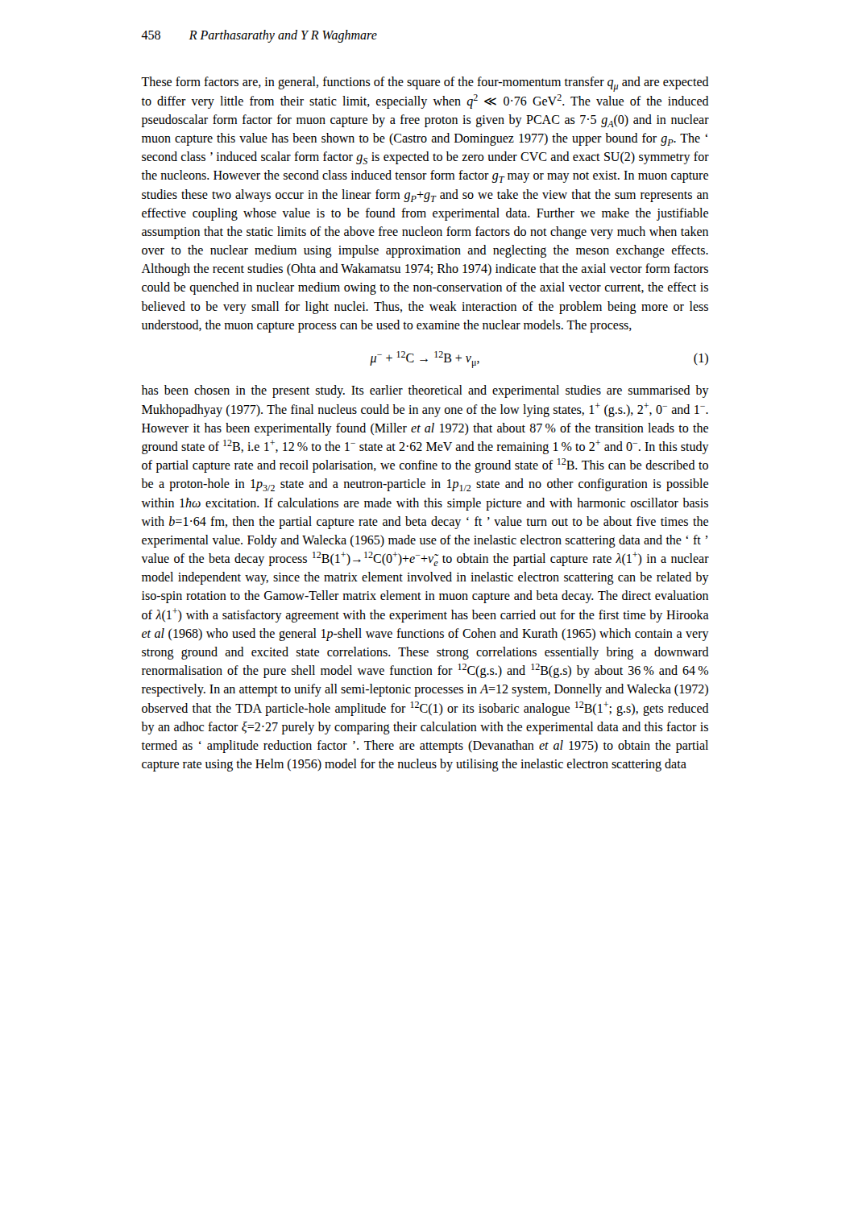458 R Parthasarathy and Y R Waghmare
These form factors are, in general, functions of the square of the four-momentum transfer qμ and are expected to differ very little from their static limit, especially when q2 ≪ 0·76 GeV2. The value of the induced pseudoscalar form factor for muon capture by a free proton is given by PCAC as 7·5 gA(0) and in nuclear muon capture this value has been shown to be (Castro and Dominguez 1977) the upper bound for gP. The ‘ second class ’ induced scalar form factor gS is expected to be zero under CVC and exact SU(2) symmetry for the nucleons. However the second class induced tensor form factor gT may or may not exist. In muon capture studies these two always occur in the linear form gP+gT and so we take the view that the sum represents an effective coupling whose value is to be found from experimental data. Further we make the justifiable assumption that the static limits of the above free nucleon form factors do not change very much when taken over to the nuclear medium using impulse approximation and neglecting the meson exchange effects. Although the recent studies (Ohta and Wakamatsu 1974; Rho 1974) indicate that the axial vector form factors could be quenched in nuclear medium owing to the non-conservation of the axial vector current, the effect is believed to be very small for light nuclei. Thus, the weak interaction of the problem being more or less understood, the muon capture process can be used to examine the nuclear models. The process,
μ− + 12 C → 12 B + νμ, (1)
has been chosen in the present study. Its earlier theoretical and experimental studies are summarised by Mukhopadhyay (1977). The final nucleus could be in any one of the low lying states, 1+ (g.s.), 2+, 0− and 1−. However it has been experimentally found (Miller et al 1972) that about 87 % of the transition leads to the ground state of 12 B, i.e 1+, 12 % to the 1− state at 2·62 MeV and the remaining 1 % to 2+ and 0−. In this study of partial capture rate and recoil polarisation, we confine to the ground state of 12 B. This can be described to be a proton-hole in 1p3/2 state and a neutron-particle in 1p1/2 state and no other configuration is possible within 1ħω excitation. If calculations are made with this simple picture and with harmonic oscillator basis with b=1·64 fm, then the partial capture rate and beta decay ‘ ft ’ value turn out to be about five times the experimental value. Foldy and Walecka (1965) made use of the inelastic electron scattering data and the ‘ ft ’ value of the beta decay process 12 B(1+)→12 C(0+)+e−+ν̃e to obtain the partial capture rate λ(1+) in a nuclear model independent way, since the matrix element involved in inelastic electron scattering can be related by iso-spin rotation to the Gamow-Teller matrix element in muon capture and beta decay. The direct evaluation of λ(1+) with a satisfactory agreement with the experiment has been carried out for the first time by Hirooka et al (1968) who used the general 1p-shell wave functions of Cohen and Kurath (1965) which contain a very strong ground and excited state correlations. These strong correlations essentially bring a downward renormalisation of the pure shell model wave function for 12 C(g.s.) and 12 B(g.s) by about 36 % and 64 % respectively. In an attempt to unify all semi-leptonic processes in A=12 system, Donnelly and Walecka (1972) observed that the TDA particle-hole amplitude for 12 C(1) or its isobaric analogue 12 B(1+; g.s), gets reduced by an adhoc factor ξ=2·27 purely by comparing their calculation with the experimental data and this factor is termed as ‘ amplitude reduction factor ’. There are attempts (Devanathan et al 1975) to obtain the partial capture rate using the Helm (1956) model for the nucleus by utilising the inelastic electron scattering data